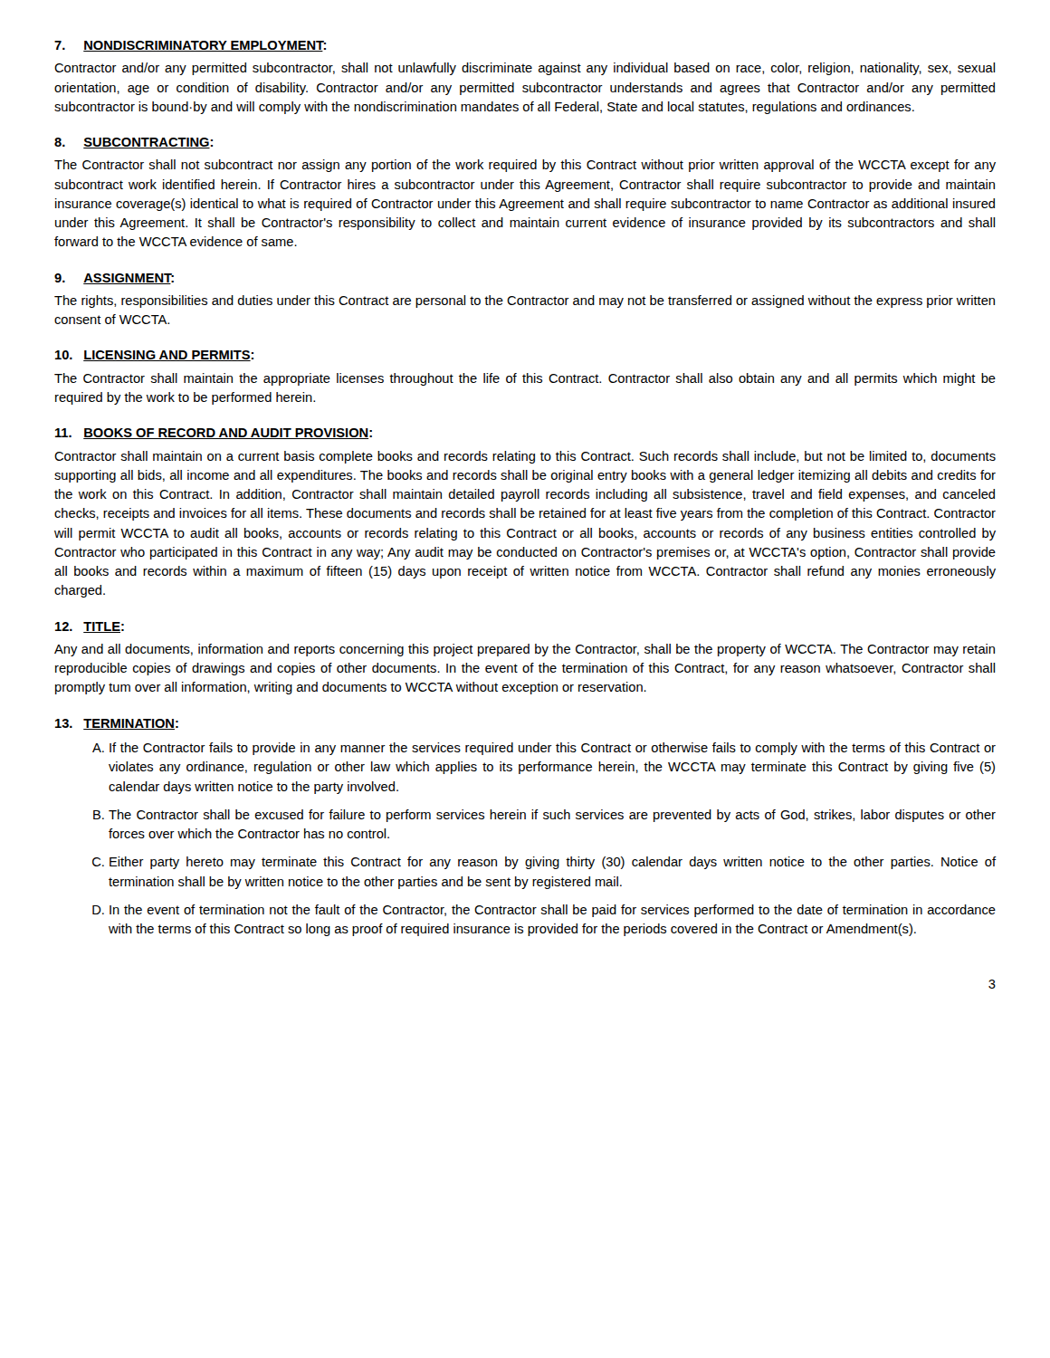7. NONDISCRIMINATORY EMPLOYMENT:
Contractor and/or any permitted subcontractor, shall not unlawfully discriminate against any individual based on race, color, religion, nationality, sex, sexual orientation, age or condition of disability. Contractor and/or any permitted subcontractor understands and agrees that Contractor and/or any permitted subcontractor is bound·by and will comply with the nondiscrimination mandates of all Federal, State and local statutes, regulations and ordinances.
8. SUBCONTRACTING:
The Contractor shall not subcontract nor assign any portion of the work required by this Contract without prior written approval of the WCCTA except for any subcontract work identified herein. If Contractor hires a subcontractor under this Agreement, Contractor shall require subcontractor to provide and maintain insurance coverage(s) identical to what is required of Contractor under this Agreement and shall require subcontractor to name Contractor as additional insured under this Agreement. It shall be Contractor's responsibility to collect and maintain current evidence of insurance provided by its subcontractors and shall forward to the WCCTA evidence of same.
9. ASSIGNMENT:
The rights, responsibilities and duties under this Contract are personal to the Contractor and may not be transferred or assigned without the express prior written consent of WCCTA.
10. LICENSING AND PERMITS:
The Contractor shall maintain the appropriate licenses throughout the life of this Contract. Contractor shall also obtain any and all permits which might be required by the work to be performed herein.
11. BOOKS OF RECORD AND AUDIT PROVISION:
Contractor shall maintain on a current basis complete books and records relating to this Contract. Such records shall include, but not be limited to, documents supporting all bids, all income and all expenditures. The books and records shall be original entry books with a general ledger itemizing all debits and credits for the work on this Contract. In addition, Contractor shall maintain detailed payroll records including all subsistence, travel and field expenses, and canceled checks, receipts and invoices for all items. These documents and records shall be retained for at least five years from the completion of this Contract. Contractor will permit WCCTA to audit all books, accounts or records relating to this Contract or all books, accounts or records of any business entities controlled by Contractor who participated in this Contract in any way; Any audit may be conducted on Contractor's premises or, at WCCTA's option, Contractor shall provide all books and records within a maximum of fifteen (15) days upon receipt of written notice from WCCTA. Contractor shall refund any monies erroneously charged.
12. TITLE:
Any and all documents, information and reports concerning this project prepared by the Contractor, shall be the property of WCCTA. The Contractor may retain reproducible copies of drawings and copies of other documents. In the event of the termination of this Contract, for any reason whatsoever, Contractor shall promptly tum over all information, writing and documents to WCCTA without exception or reservation.
13. TERMINATION:
If the Contractor fails to provide in any manner the services required under this Contract or otherwise fails to comply with the terms of this Contract or violates any ordinance, regulation or other law which applies to its performance herein, the WCCTA may terminate this Contract by giving five (5) calendar days written notice to the party involved.
The Contractor shall be excused for failure to perform services herein if such services are prevented by acts of God, strikes, labor disputes or other forces over which the Contractor has no control.
Either party hereto may terminate this Contract for any reason by giving thirty (30) calendar days written notice to the other parties. Notice of termination shall be by written notice to the other parties and be sent by registered mail.
In the event of termination not the fault of the Contractor, the Contractor shall be paid for services performed to the date of termination in accordance with the terms of this Contract so long as proof of required insurance is provided for the periods covered in the Contract or Amendment(s).
3